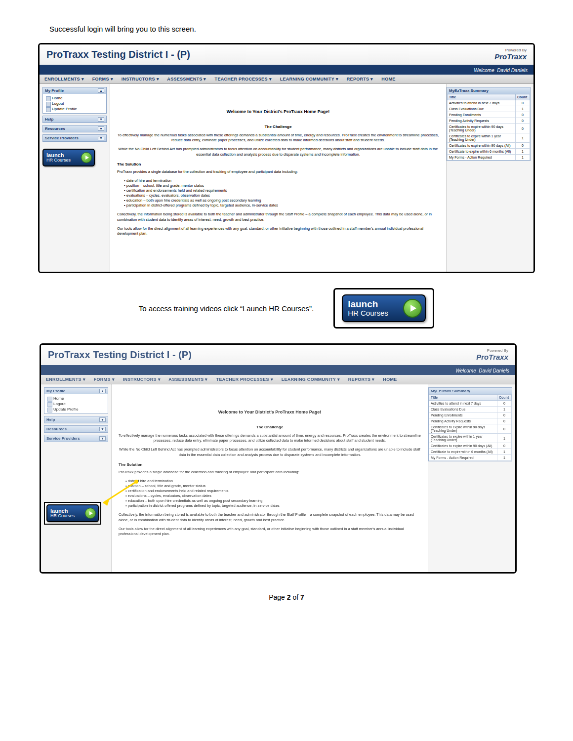Successful login will bring you to this screen.
ProTraxx Testing District I - (P)
Powered ByProTraxx
Welcome David Daniels
ENROLLMENTS ▾ FORMS ▾ INSTRUCTORS ▾ ASSESSMENTS ▾ TEACHER PROCESSES ▾ LEARNING COMMUNITY ▾ REPORTS ▾ HOME
My Profile▲
Home
Logout
Update Profile
Help▼
Resources▼
Service Providers▼
launchHR Courses
Welcome to Your District's ProTraxx Home Page!
The Challenge
To effectively manage the numerous tasks associated with these offerings demands a substantial amount of time, energy and resources. ProTraxx creates the environment to streamline processes, reduce data entry, eliminate paper processes, and utilize collected data to make informed decisions about staff and student needs.
While the No Child Left Behind Act has prompted administrators to focus attention on accountability for student performance, many districts and organizations are unable to include staff data in the essential data collection and analysis process due to disparate systems and incomplete information.
The Solution
ProTraxx provides a single database for the collection and tracking of employee and participant data including:
date of hire and termination
position – school, title and grade, mentor status
certification and endorsements held and related requirements
evaluations – cycles, evaluators, observation dates
education – both upon hire credentials as well as ongoing post secondary learning
participation in district-offered programs defined by topic, targeted audience, in-service dates
Collectively, the information being stored is available to both the teacher and administrator through the Staff Profile – a complete snapshot of each employee. This data may be used alone, or in combination with student data to identify areas of interest, need, growth and best practice.
Our tools allow for the direct alignment of all learning experiences with any goal, standard, or other initiative beginning with those outlined in a staff member's annual individual professional development plan.
MyEzTraxx Summary
| Title | Count |
| --- | --- |
| Activities to attend in next 7 days | 0 |
| Class Evaluations Due | 1 |
| Pending Enrollments | 0 |
| Pending Activity Requests | 0 |
| Certificates to expire within 90 days (Teaching Under) | 0 |
| Certificates to expire within 1 year (Teaching Under) | 1 |
| Certificates to expire within 90 days (All) | 0 |
| Certificate to expire within 6 months (All) | 1 |
| My Forms - Action Required | 1 |
To access training videos click “Launch HR Courses”.
launchHR Courses
ProTraxx Testing District I - (P)
Powered ByProTraxx
Welcome David Daniels
ENROLLMENTS ▾ FORMS ▾ INSTRUCTORS ▾ ASSESSMENTS ▾ TEACHER PROCESSES ▾ LEARNING COMMUNITY ▾ REPORTS ▾ HOME
My Profile▲
Home
Logout
Update Profile
Help▼
Resources▼
Service Providers▼
launchHR Courses
Welcome to Your District's ProTraxx Home Page!
The Challenge
To effectively manage the numerous tasks associated with these offerings demands a substantial amount of time, energy and resources. ProTraxx creates the environment to streamline processes, reduce data entry, eliminate paper processes, and utilize collected data to make informed decisions about staff and student needs.
While the No Child Left Behind Act has prompted administrators to focus attention on accountability for student performance, many districts and organizations are unable to include staff data in the essential data collection and analysis process due to disparate systems and incomplete information.
The Solution
ProTraxx provides a single database for the collection and tracking of employee and participant data including:
date of hire and termination
position – school, title and grade, mentor status
certification and endorsements held and related requirements
evaluations – cycles, evaluators, observation dates
education – both upon hire credentials as well as ongoing post secondary learning
participation in district-offered programs defined by topic, targeted audience, in-service dates
Collectively, the information being stored is available to both the teacher and administrator through the Staff Profile – a complete snapshot of each employee. This data may be used alone, or in combination with student data to identify areas of interest, need, growth and best practice.
Our tools allow for the direct alignment of all learning experiences with any goal, standard, or other initiative beginning with those outlined in a staff member's annual individual professional development plan.
MyEzTraxx Summary
| Title | Count |
| --- | --- |
| Activities to attend in next 7 days | 0 |
| Class Evaluations Due | 1 |
| Pending Enrollments | 0 |
| Pending Activity Requests | 0 |
| Certificates to expire within 90 days (Teaching Under) | 0 |
| Certificates to expire within 1 year (Teaching Under) | 1 |
| Certificates to expire within 90 days (All) | 0 |
| Certificate to expire within 6 months (All) | 1 |
| My Forms - Action Required | 1 |
launchHR Courses
Page 2 of 7